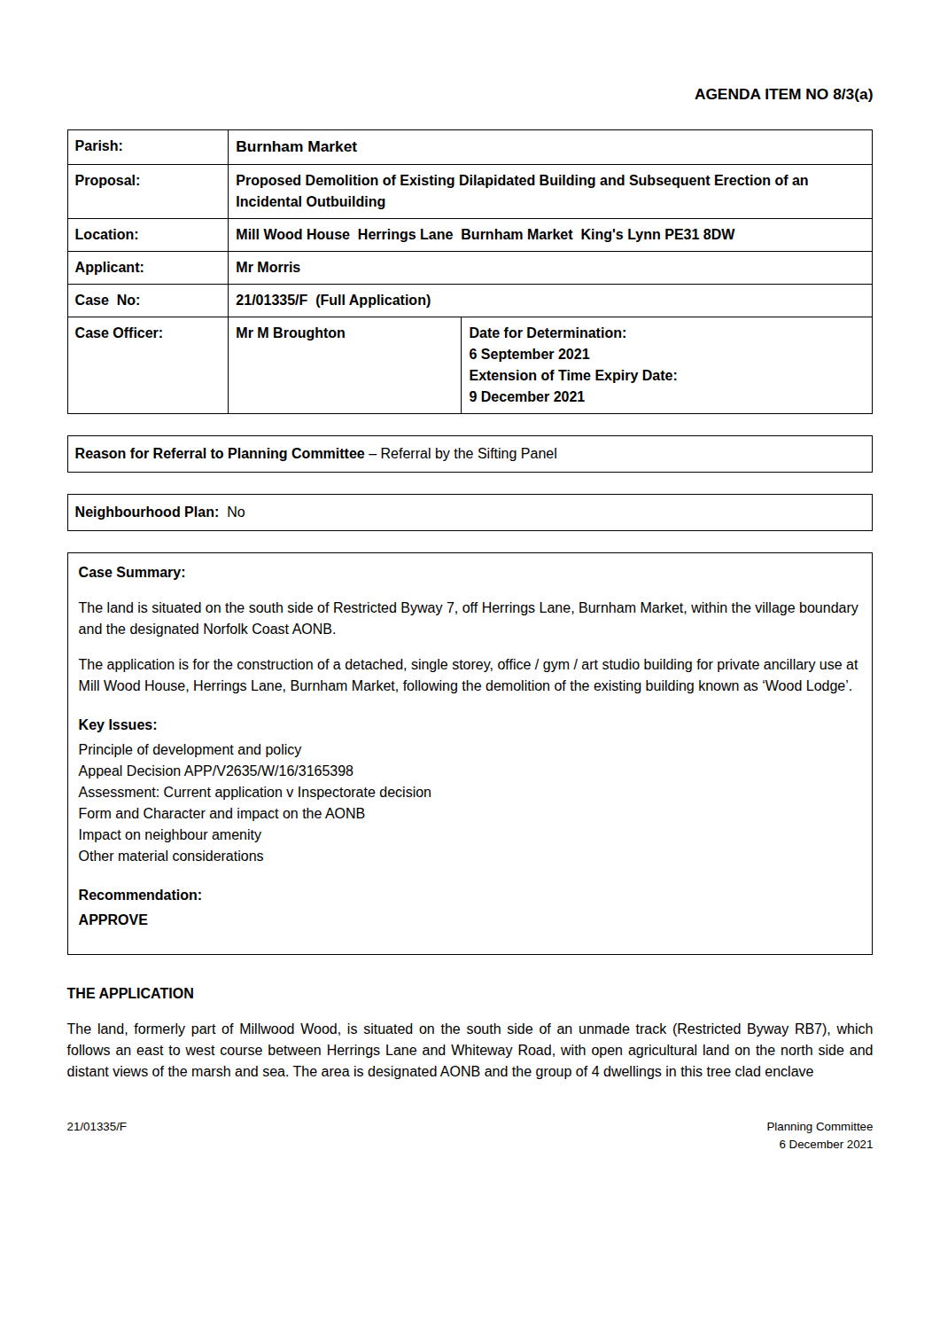AGENDA ITEM NO 8/3(a)
| Parish: | Burnham Market |
| Proposal: | Proposed Demolition of Existing Dilapidated Building and Subsequent Erection of an Incidental Outbuilding |
| Location: | Mill Wood House Herrings Lane Burnham Market King's Lynn PE31 8DW |
| Applicant: | Mr Morris |
| Case No: | 21/01335/F (Full Application) |
| Case Officer: | Mr M Broughton | Date for Determination: 6 September 2021 Extension of Time Expiry Date: 9 December 2021 |
Reason for Referral to Planning Committee – Referral by the Sifting Panel
Neighbourhood Plan: No
Case Summary:
The land is situated on the south side of Restricted Byway 7, off Herrings Lane, Burnham Market, within the village boundary and the designated Norfolk Coast AONB.
The application is for the construction of a detached, single storey, office / gym / art studio building for private ancillary use at Mill Wood House, Herrings Lane, Burnham Market, following the demolition of the existing building known as ‘Wood Lodge’.
Key Issues:
Principle of development and policy
Appeal Decision APP/V2635/W/16/3165398
Assessment: Current application v Inspectorate decision
Form and Character and impact on the AONB
Impact on neighbour amenity
Other material considerations
Recommendation:
APPROVE
THE APPLICATION
The land, formerly part of Millwood Wood, is situated on the south side of an unmade track (Restricted Byway RB7), which follows an east to west course between Herrings Lane and Whiteway Road, with open agricultural land on the north side and distant views of the marsh and sea. The area is designated AONB and the group of 4 dwellings in this tree clad enclave
21/01335/F
Planning Committee
6 December 2021